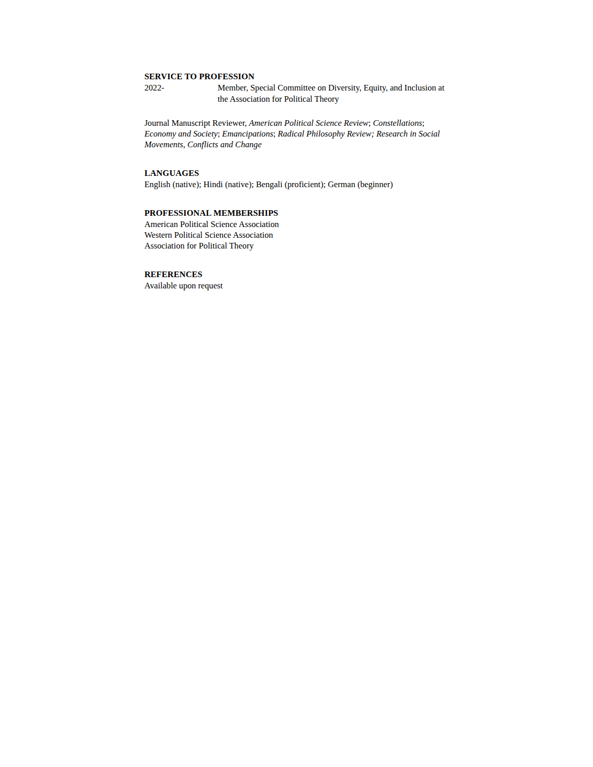SERVICE TO PROFESSION
2022-
Member, Special Committee on Diversity, Equity, and Inclusion at the Association for Political Theory
Journal Manuscript Reviewer, American Political Science Review; Constellations; Economy and Society; Emancipations; Radical Philosophy Review; Research in Social Movements, Conflicts and Change
LANGUAGES
English (native); Hindi (native); Bengali (proficient); German (beginner)
PROFESSIONAL MEMBERSHIPS
American Political Science Association
Western Political Science Association
Association for Political Theory
REFERENCES
Available upon request